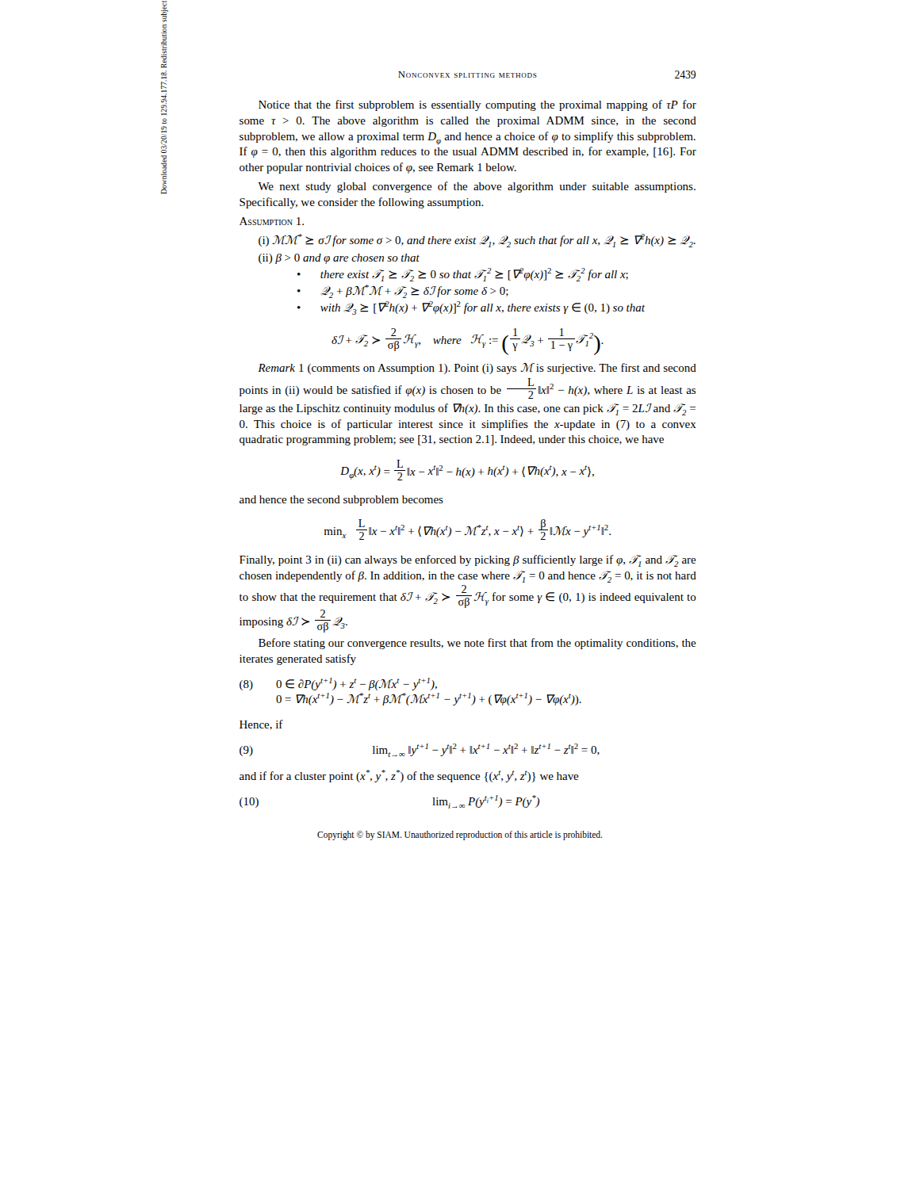Downloaded 03/20/19 to 129.94.177.18. Redistribution subject to SIAM license or copyright; see http://www.siam.org/journals/ojsa.php
Nonconvex splitting methods 2439
Notice that the first subproblem is essentially computing the proximal mapping of τP for some τ > 0. The above algorithm is called the proximal ADMM since, in the second subproblem, we allow a proximal term Dφ and hence a choice of φ to simplify this subproblem. If φ = 0, then this algorithm reduces to the usual ADMM described in, for example, [16]. For other popular nontrivial choices of φ, see Remark 1 below.
We next study global convergence of the above algorithm under suitable assumptions. Specifically, we consider the following assumption.
Assumption 1.
(i) ℳℳ* ⪰ σℐ for some σ > 0, and there exist 𝒬1, 𝒬2 such that for all x, 𝒬1 ⪰ ∇2h(x) ⪰ 𝒬2.
(ii) β > 0 and φ are chosen so that
there exist 𝒯1 ⪰ 𝒯2 ⪰ 0 so that 𝒯12 ⪰ [∇2φ(x)]2 ⪰ 𝒯22 for all x;
𝒬2 + βℳ*ℳ + 𝒯2 ⪰ δℐ for some δ > 0;
with 𝒬3 ⪰ [∇2h(x) + ∇2φ(x)]2 for all x, there exists γ ∈ (0, 1) so that
δℐ + 𝒯2 ≻ 2 σβ ℋγ, where ℋγ := (1 γ 𝒬3 + 11 − γ 𝒯12).
Remark 1 (comments on Assumption 1). Point (i) says ℳ is surjective. The first and second points in (ii) would be satisfied if φ(x) is chosen to be L 2‖x‖2 − h(x), where L is at least as large as the Lipschitz continuity modulus of ∇h(x). In this case, one can pick 𝒯1 = 2Lℐ and 𝒯2 = 0. This choice is of particular interest since it simplifies the x-update in (7) to a convex quadratic programming problem; see [31, section 2.1]. Indeed, under this choice, we have
Dφ(x, xt) = L 2‖x − xt‖2 − h(x) + h(xt) + ⟨∇h(xt), x − xt⟩,
and hence the second subproblem becomes
minx L 2‖x − xt‖2 + ⟨∇h(xt) − ℳ*zt, x − xt⟩ + β 2‖ℳx − yt+1‖2.
Finally, point 3 in (ii) can always be enforced by picking β sufficiently large if φ, 𝒯1 and 𝒯2 are chosen independently of β. In addition, in the case where 𝒯1 = 0 and hence 𝒯2 = 0, it is not hard to show that the requirement that δℐ + 𝒯2 ≻ 2 σβ ℋγ for some γ ∈ (0, 1) is indeed equivalent to imposing δℐ ≻ 2 σβ 𝒬3.
Before stating our convergence results, we note first that from the optimality conditions, the iterates generated satisfy
(8)
0 ∈ ∂P(yt+1) + zt − β(ℳxt − yt+1),
0 = ∇h(xt+1) − ℳ*zt + βℳ*(ℳxt+1 − yt+1) + (∇φ(xt+1) − ∇φ(xt)).
Hence, if
(9)
limt→∞ ‖yt+1 − yt‖2 + ‖xt+1 − xt‖2 + ‖zt+1 − zt‖2 = 0,
and if for a cluster point (x*, y*, z*) of the sequence {(xt, yt, zt)} we have
(10)
limi→∞ P(yti+1) = P(y*)
Copyright © by SIAM. Unauthorized reproduction of this article is prohibited.